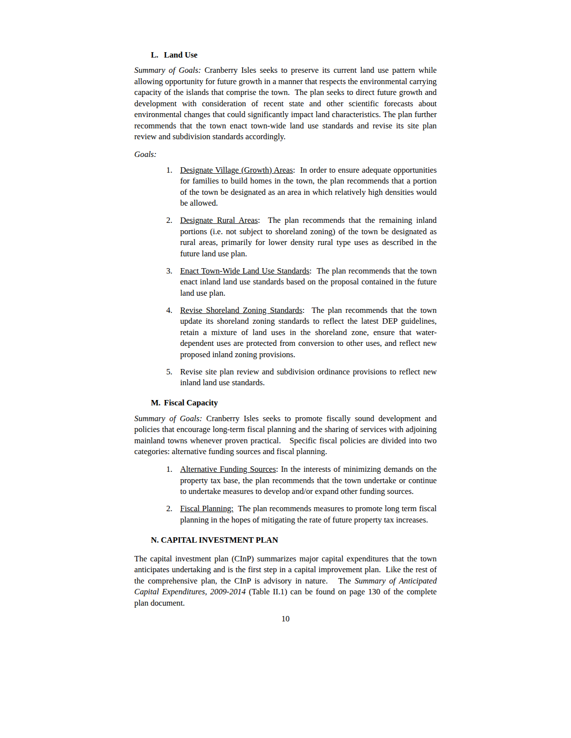L. Land Use
Summary of Goals: Cranberry Isles seeks to preserve its current land use pattern while allowing opportunity for future growth in a manner that respects the environmental carrying capacity of the islands that comprise the town. The plan seeks to direct future growth and development with consideration of recent state and other scientific forecasts about environmental changes that could significantly impact land characteristics. The plan further recommends that the town enact town-wide land use standards and revise its site plan review and subdivision standards accordingly.
Goals:
Designate Village (Growth) Areas: In order to ensure adequate opportunities for families to build homes in the town, the plan recommends that a portion of the town be designated as an area in which relatively high densities would be allowed.
Designate Rural Areas: The plan recommends that the remaining inland portions (i.e. not subject to shoreland zoning) of the town be designated as rural areas, primarily for lower density rural type uses as described in the future land use plan.
Enact Town-Wide Land Use Standards: The plan recommends that the town enact inland land use standards based on the proposal contained in the future land use plan.
Revise Shoreland Zoning Standards: The plan recommends that the town update its shoreland zoning standards to reflect the latest DEP guidelines, retain a mixture of land uses in the shoreland zone, ensure that water-dependent uses are protected from conversion to other uses, and reflect new proposed inland zoning provisions.
Revise site plan review and subdivision ordinance provisions to reflect new inland land use standards.
M. Fiscal Capacity
Summary of Goals: Cranberry Isles seeks to promote fiscally sound development and policies that encourage long-term fiscal planning and the sharing of services with adjoining mainland towns whenever proven practical. Specific fiscal policies are divided into two categories: alternative funding sources and fiscal planning.
Alternative Funding Sources: In the interests of minimizing demands on the property tax base, the plan recommends that the town undertake or continue to undertake measures to develop and/or expand other funding sources.
Fiscal Planning: The plan recommends measures to promote long term fiscal planning in the hopes of mitigating the rate of future property tax increases.
N. CAPITAL INVESTMENT PLAN
The capital investment plan (CInP) summarizes major capital expenditures that the town anticipates undertaking and is the first step in a capital improvement plan. Like the rest of the comprehensive plan, the CInP is advisory in nature. The Summary of Anticipated Capital Expenditures, 2009-2014 (Table II.1) can be found on page 130 of the complete plan document.
10